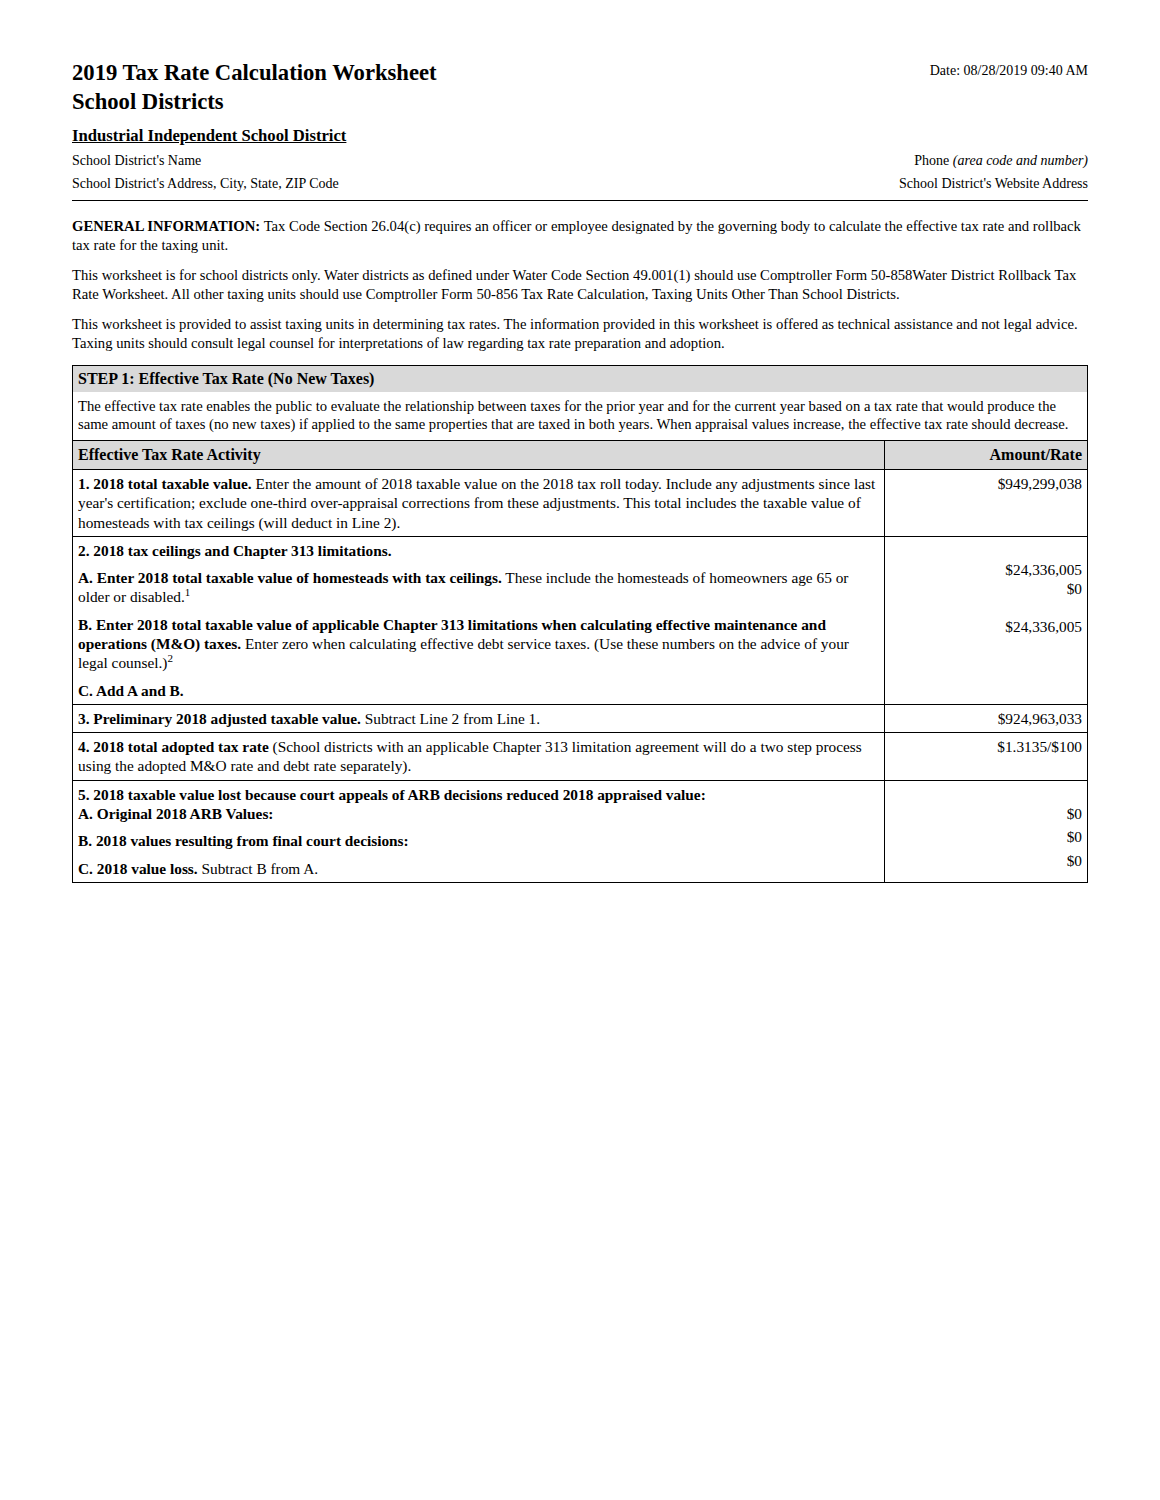2019 Tax Rate Calculation Worksheet
School Districts
Date: 08/28/2019 09:40 AM
Industrial Independent School District
School District's Name Phone (area code and number)
School District's Address, City, State, ZIP Code School District's Website Address
GENERAL INFORMATION: Tax Code Section 26.04(c) requires an officer or employee designated by the governing body to calculate the effective tax rate and rollback tax rate for the taxing unit.
This worksheet is for school districts only. Water districts as defined under Water Code Section 49.001(1) should use Comptroller Form 50-858Water District Rollback Tax Rate Worksheet. All other taxing units should use Comptroller Form 50-856 Tax Rate Calculation, Taxing Units Other Than School Districts.
This worksheet is provided to assist taxing units in determining tax rates. The information provided in this worksheet is offered as technical assistance and not legal advice. Taxing units should consult legal counsel for interpretations of law regarding tax rate preparation and adoption.
STEP 1: Effective Tax Rate (No New Taxes)
The effective tax rate enables the public to evaluate the relationship between taxes for the prior year and for the current year based on a tax rate that would produce the same amount of taxes (no new taxes) if applied to the same properties that are taxed in both years. When appraisal values increase, the effective tax rate should decrease.
| Effective Tax Rate Activity | Amount/Rate |
| --- | --- |
| 1. 2018 total taxable value. Enter the amount of 2018 taxable value on the 2018 tax roll today. Include any adjustments since last year's certification; exclude one-third over-appraisal corrections from these adjustments. This total includes the taxable value of homesteads with tax ceilings (will deduct in Line 2). | $949,299,038 |
| 2. 2018 tax ceilings and Chapter 313 limitations. A. Enter 2018 total taxable value of homesteads with tax ceilings. These include the homesteads of homeowners age 65 or older or disabled. 1 B. Enter 2018 total taxable value of applicable Chapter 313 limitations when calculating effective maintenance and operations (M&O) taxes. Enter zero when calculating effective debt service taxes. (Use these numbers on the advice of your legal counsel.) 2 C. Add A and B. | $24,336,005 $0 $24,336,005 |
| 3. Preliminary 2018 adjusted taxable value. Subtract Line 2 from Line 1. | $924,963,033 |
| 4. 2018 total adopted tax rate (School districts with an applicable Chapter 313 limitation agreement will do a two step process using the adopted M&O rate and debt rate separately). | $1.3135/$100 |
| 5. 2018 taxable value lost because court appeals of ARB decisions reduced 2018 appraised value: A. Original 2018 ARB Values: B. 2018 values resulting from final court decisions: C. 2018 value loss. Subtract B from A. | $0 $0 $0 |